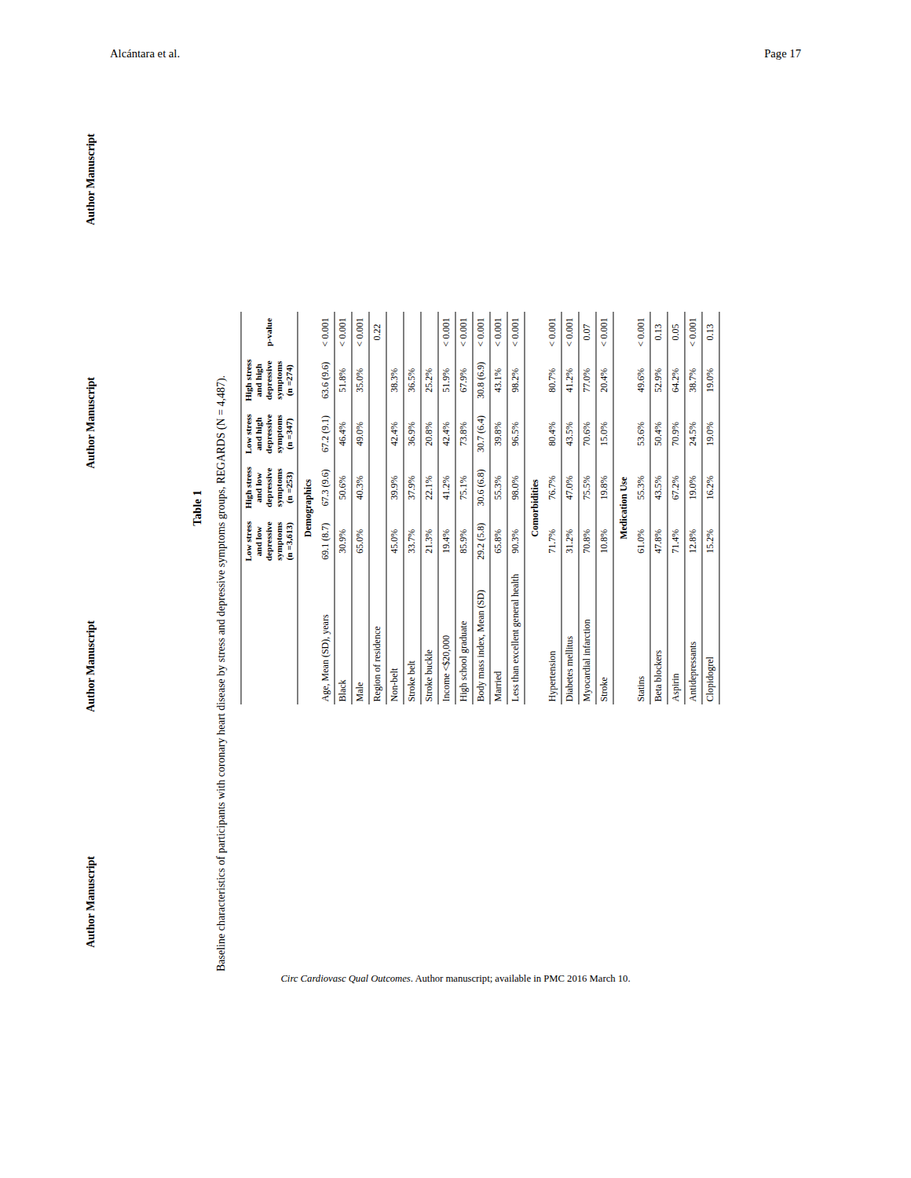Alcántara et al.
Page 17
Author Manuscript Author Manuscript Author Manuscript Author Manuscript
Table 1
Baseline characteristics of participants with coronary heart disease by stress and depressive symptoms groups, REGARDS (N = 4,487).
| | Low stress and low depressive symptoms (n =3,613) | High stress and low depressive symptoms (n =253) | Low stress and high depressive symptoms (n =347) | High stress and high depressive symptoms (n =274) | p-value |
| --- | --- | --- | --- | --- | --- |
| Demographics |
| Age, Mean (SD), years | 69.1 (8.7) | 67.3 (9.6) | 67.2 (9.1) | 63.6 (9.6) | < 0.001 |
| Black | 30.9% | 50.6% | 46.4% | 51.8% | < 0.001 |
| Male | 65.0% | 40.3% | 49.0% | 35.0% | < 0.001 |
| Region of residence | | | | | 0.22 |
| Non-belt | 45.0% | 39.9% | 42.4% | 38.3% | |
| Stroke belt | 33.7% | 37.9% | 36.9% | 36.5% | |
| Stroke buckle | 21.3% | 22.1% | 20.8% | 25.2% | |
| Income <$20,000 | 19.4% | 41.2% | 42.4% | 51.9% | < 0.001 |
| High school graduate | 85.9% | 75.1% | 73.8% | 67.9% | < 0.001 |
| Body mass index, Mean (SD) | 29.2 (5.8) | 30.6 (6.8) | 30.7 (6.4) | 30.8 (6.9) | < 0.001 |
| Married | 65.8% | 55.3% | 39.8% | 43.1% | < 0.001 |
| Less than excellent general health | 90.3% | 98.0% | 96.5% | 98.2% | < 0.001 |
| Comorbidities |
| Hypertension | 71.7% | 76.7% | 80.4% | 80.7% | < 0.001 |
| Diabetes mellitus | 31.2% | 47.0% | 43.5% | 41.2% | < 0.001 |
| Myocardial infarction | 70.8% | 75.5% | 70.6% | 77.0% | 0.07 |
| Stroke | 10.8% | 19.8% | 15.0% | 20.4% | < 0.001 |
| Medication Use |
| Statins | 61.0% | 55.3% | 53.6% | 49.6% | < 0.001 |
| Beta blockers | 47.8% | 43.5% | 50.4% | 52.9% | 0.13 |
| Aspirin | 71.4% | 67.2% | 70.9% | 64.2% | 0.05 |
| Antidepressants | 12.8% | 19.0% | 24.5% | 38.7% | < 0.001 |
| Clopidogrel | 15.2% | 16.2% | 19.0% | 19.0% | 0.13 |
Circ Cardiovasc Qual Outcomes. Author manuscript; available in PMC 2016 March 10.